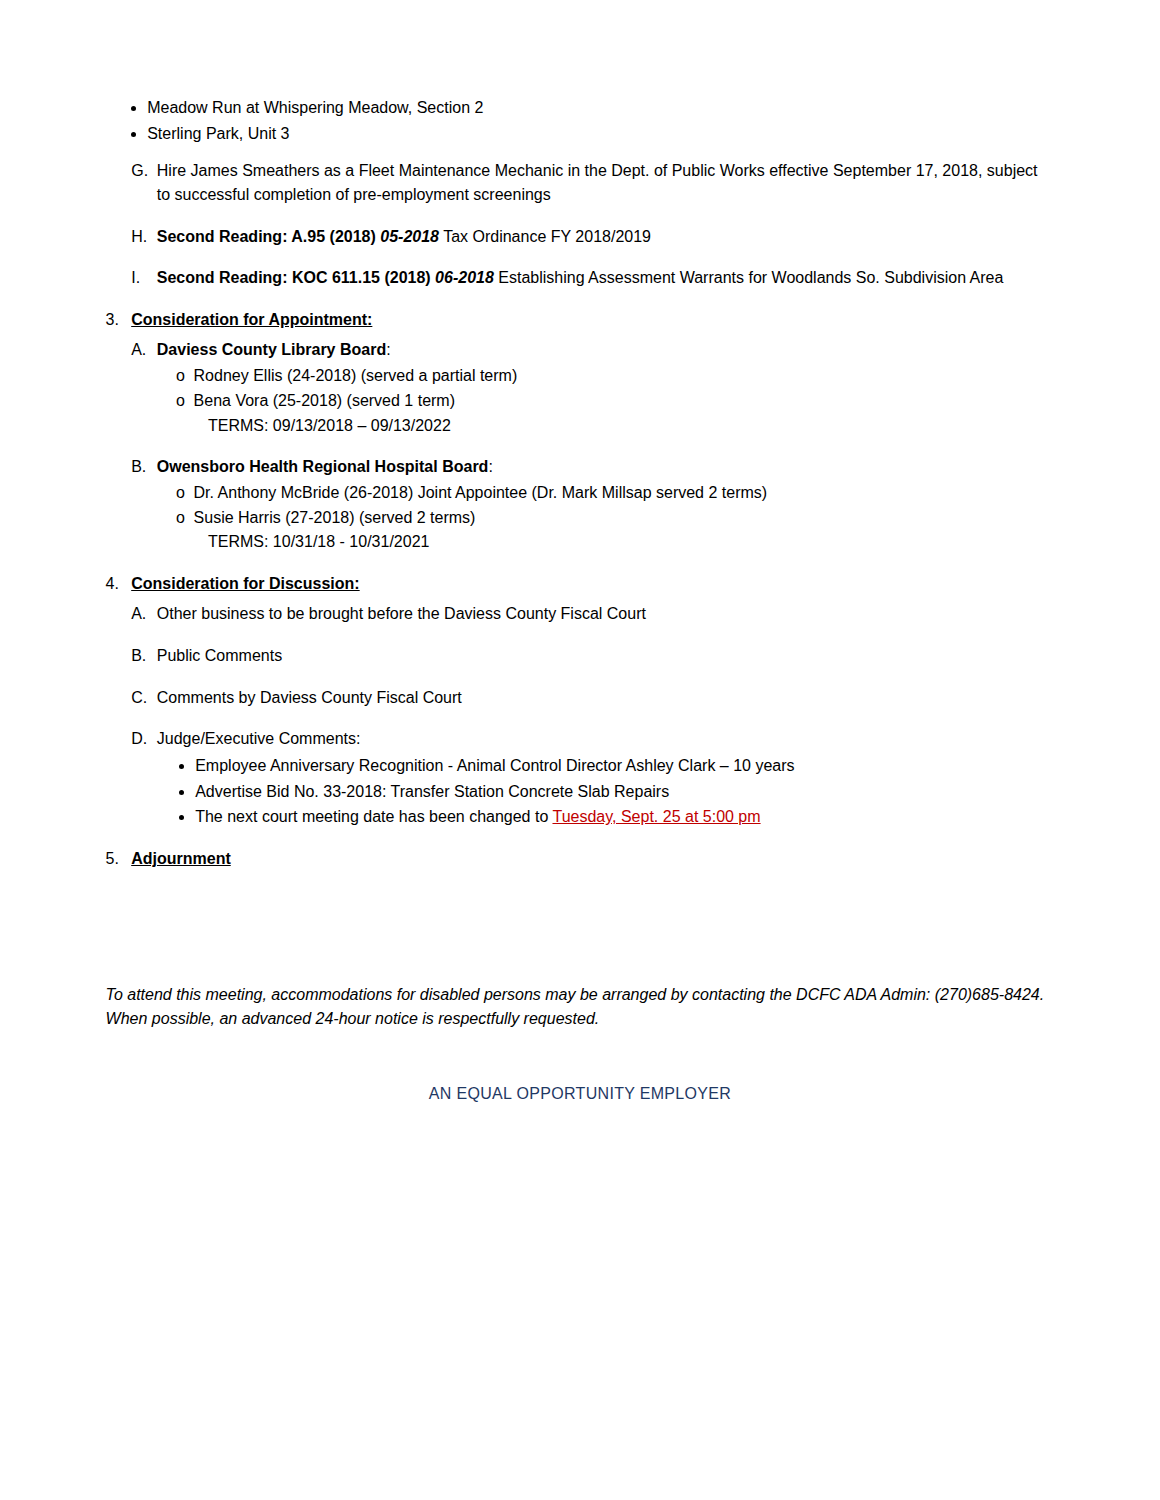Meadow Run at Whispering Meadow, Section 2
Sterling Park, Unit 3
G. Hire James Smeathers as a Fleet Maintenance Mechanic in the Dept. of Public Works effective September 17, 2018, subject to successful completion of pre-employment screenings
H. Second Reading: A.95 (2018) 05-2018 Tax Ordinance FY 2018/2019
I. Second Reading: KOC 611.15 (2018) 06-2018 Establishing Assessment Warrants for Woodlands So. Subdivision Area
3. Consideration for Appointment:
A. Daviess County Library Board:
o Rodney Ellis (24-2018) (served a partial term)
o Bena Vora (25-2018) (served 1 term)
TERMS: 09/13/2018 – 09/13/2022
B. Owensboro Health Regional Hospital Board:
o Dr. Anthony McBride (26-2018) Joint Appointee (Dr. Mark Millsap served 2 terms)
o Susie Harris (27-2018) (served 2 terms)
TERMS: 10/31/18 - 10/31/2021
4. Consideration for Discussion:
A. Other business to be brought before the Daviess County Fiscal Court
B. Public Comments
C. Comments by Daviess County Fiscal Court
D. Judge/Executive Comments:
Employee Anniversary Recognition - Animal Control Director Ashley Clark – 10 years
Advertise Bid No. 33-2018: Transfer Station Concrete Slab Repairs
The next court meeting date has been changed to Tuesday, Sept. 25 at 5:00 pm
5. Adjournment
To attend this meeting, accommodations for disabled persons may be arranged by contacting the DCFC ADA Admin: (270)685-8424. When possible, an advanced 24-hour notice is respectfully requested.
AN EQUAL OPPORTUNITY EMPLOYER